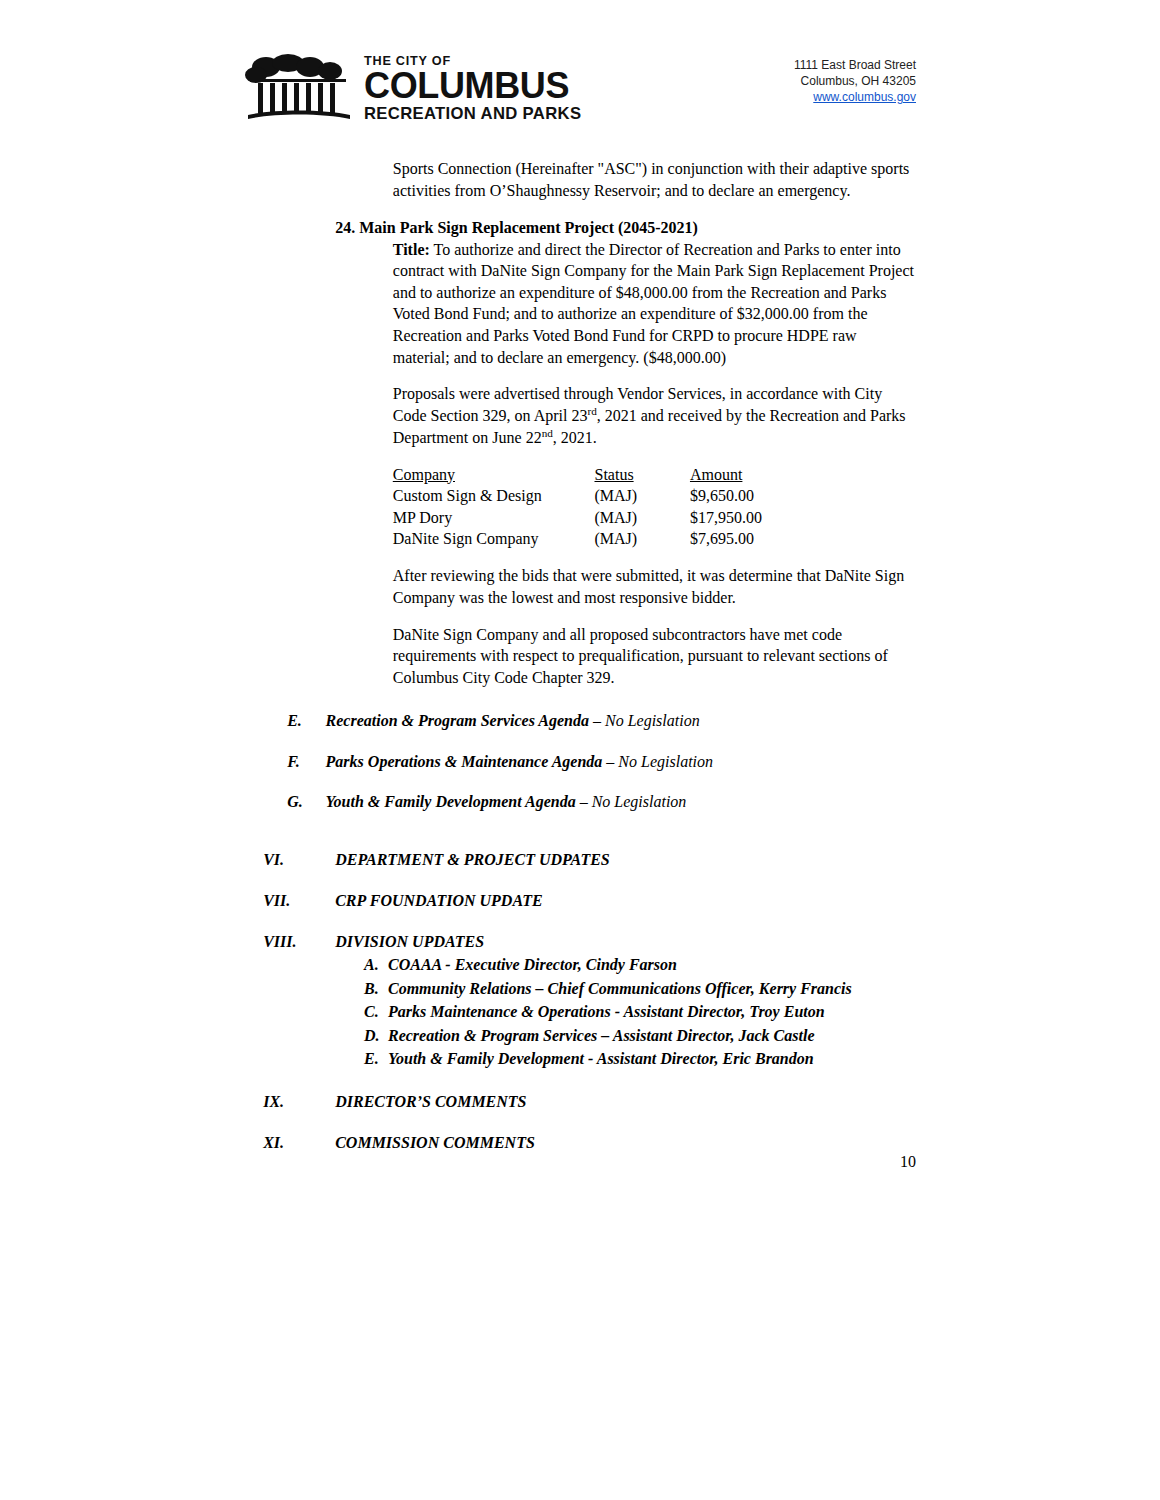THE CITY OF
COLUMBUS
RECREATION AND PARKS
1111 East Broad Street
Columbus, OH 43205
www.columbus.gov
Sports Connection (Hereinafter "ASC") in conjunction with their adaptive sports activities from O’Shaughnessy Reservoir; and to declare an emergency.
24. Main Park Sign Replacement Project (2045-2021)
Title: To authorize and direct the Director of Recreation and Parks to enter into contract with DaNite Sign Company for the Main Park Sign Replacement Project and to authorize an expenditure of $48,000.00 from the Recreation and Parks Voted Bond Fund; and to authorize an expenditure of $32,000.00 from the Recreation and Parks Voted Bond Fund for CRPD to procure HDPE raw material; and to declare an emergency. ($48,000.00)
Proposals were advertised through Vendor Services, in accordance with City Code Section 329, on April 23rd, 2021 and received by the Recreation and Parks Department on June 22nd, 2021.
| Company | Status | Amount |
| Custom Sign & Design | (MAJ) | $9,650.00 |
| MP Dory | (MAJ) | $17,950.00 |
| DaNite Sign Company | (MAJ) | $7,695.00 |
After reviewing the bids that were submitted, it was determine that DaNite Sign Company was the lowest and most responsive bidder.
DaNite Sign Company and all proposed subcontractors have met code requirements with respect to prequalification, pursuant to relevant sections of Columbus City Code Chapter 329.
E.
Recreation & Program Services Agenda – No Legislation
F.
Parks Operations & Maintenance Agenda – No Legislation
G.
Youth & Family Development Agenda – No Legislation
VI.
DEPARTMENT & PROJECT UDPATES
VII.
CRP FOUNDATION UPDATE
VIII.
DIVISION UPDATES
A.
COAAA - Executive Director, Cindy Farson
B.
Community Relations – Chief Communications Officer, Kerry Francis
C.
Parks Maintenance & Operations - Assistant Director, Troy Euton
D.
Recreation & Program Services – Assistant Director, Jack Castle
E.
Youth & Family Development - Assistant Director, Eric Brandon
IX.
DIRECTOR’S COMMENTS
XI.
COMMISSION COMMENTS
10